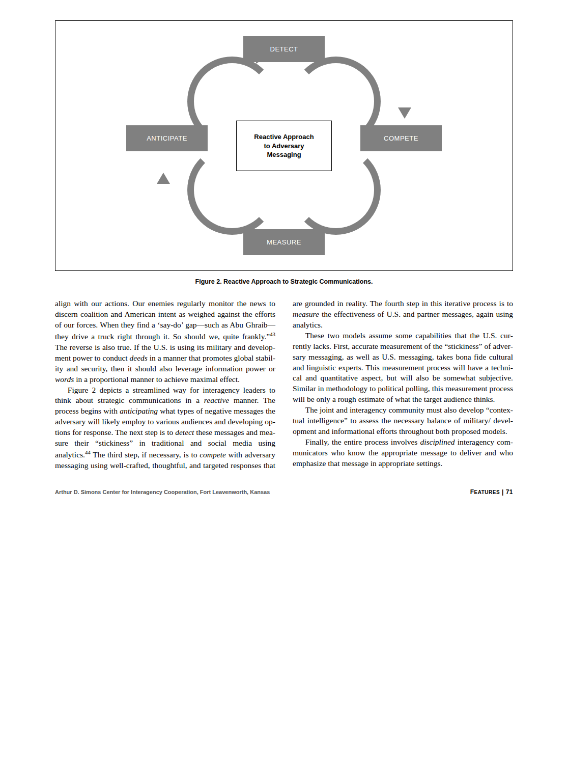DETECT
COMPETE
MEASURE
ANTICIPATE
Reactive Approach
to Adversary
Messaging
Figure 2. Reactive Approach to Strategic Communications.
align with our actions. Our enemies regularly monitor the news to discern coalition and American intent as weighed against the efforts of our forces. When they find a ‘say-do’ gap—such as Abu Ghraib—they drive a truck right through it. So should we, quite frankly.”43 The reverse is also true. If the U.S. is using its military and development power to conduct deeds in a manner that promotes global stability and security, then it should also leverage information power or words in a proportional manner to achieve maximal effect.
Figure 2 depicts a streamlined way for interagency leaders to think about strategic communications in a reactive manner. The process begins with anticipating what types of negative messages the adversary will likely employ to various audiences and developing options for response. The next step is to detect these messages and measure their “stickiness” in traditional and social media using analytics.44 The third step, if necessary, is to compete with adversary messaging using well-crafted, thoughtful, and targeted responses that are grounded in reality. The fourth step in this iterative process is to measure the effectiveness of U.S. and partner messages, again using analytics.
These two models assume some capabilities that the U.S. currently lacks. First, accurate measurement of the “stickiness” of adversary messaging, as well as U.S. messaging, takes bona fide cultural and linguistic experts. This measurement process will have a technical and quantitative aspect, but will also be somewhat subjective. Similar in methodology to political polling, this measurement process will be only a rough estimate of what the target audience thinks.
The joint and interagency community must also develop “contextual intelligence” to assess the necessary balance of military/ development and informational efforts throughout both proposed models.
Finally, the entire process involves disciplined interagency communicators who know the appropriate message to deliver and who emphasize that message in appropriate settings.
Arthur D. Simons Center for Interagency Cooperation, Fort Leavenworth, Kansas
FEATURES | 71